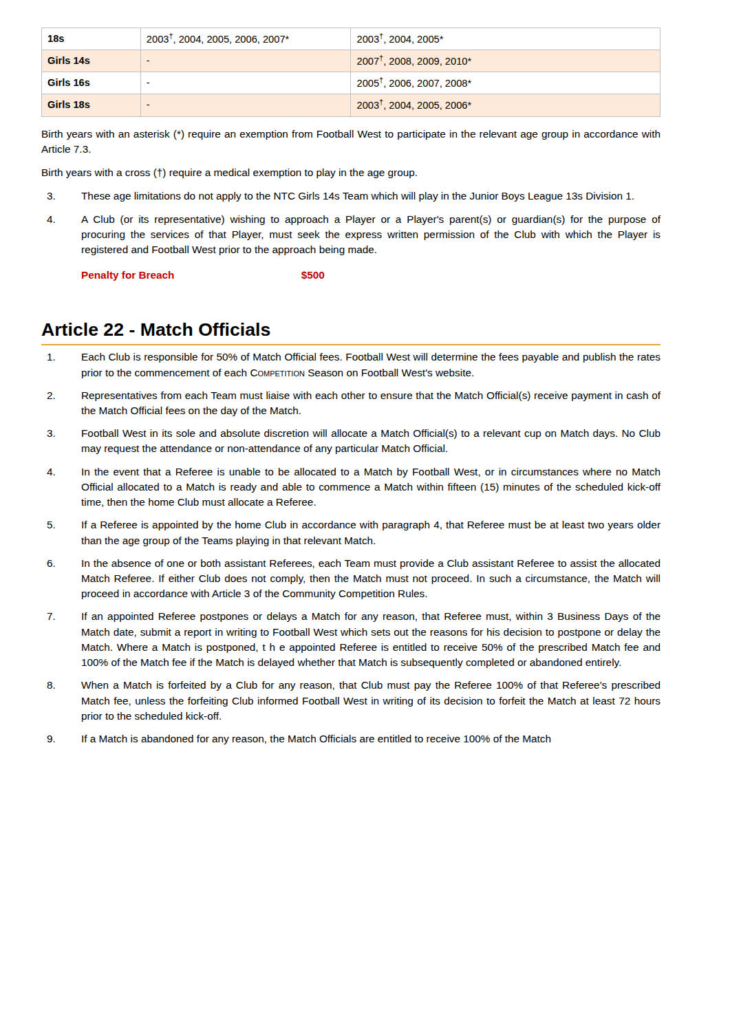| 18s | 2003 † , 2004, 2005, 2006, 2007* | 2003 † , 2004, 2005* |
| Girls 14s | - | 2007 † , 2008, 2009, 2010* |
| Girls 16s | - | 2005 † , 2006, 2007, 2008* |
| Girls 18s | - | 2003 † , 2004, 2005, 2006* |
Birth years with an asterisk (*) require an exemption from Football West to participate in the relevant age group in accordance with Article 7.3.
Birth years with a cross (†) require a medical exemption to play in the age group.
These age limitations do not apply to the NTC Girls 14s Team which will play in the Junior Boys League 13s Division 1.
A Club (or its representative) wishing to approach a Player or a Player's parent(s) or guardian(s) for the purpose of procuring the services of that Player, must seek the express written permission of the Club with which the Player is registered and Football West prior to the approach being made.
Penalty for Breach $500
Article 22 - Match Officials
Each Club is responsible for 50% of Match Official fees. Football West will determine the fees payable and publish the rates prior to the commencement of each Competition Season on Football West's website.
Representatives from each Team must liaise with each other to ensure that the Match Official(s) receive payment in cash of the Match Official fees on the day of the Match.
Football West in its sole and absolute discretion will allocate a Match Official(s) to a relevant cup on Match days. No Club may request the attendance or non-attendance of any particular Match Official.
In the event that a Referee is unable to be allocated to a Match by Football West, or in circumstances where no Match Official allocated to a Match is ready and able to commence a Match within fifteen (15) minutes of the scheduled kick-off time, then the home Club must allocate a Referee.
If a Referee is appointed by the home Club in accordance with paragraph 4, that Referee must be at least two years older than the age group of the Teams playing in that relevant Match.
In the absence of one or both assistant Referees, each Team must provide a Club assistant Referee to assist the allocated Match Referee. If either Club does not comply, then the Match must not proceed. In such a circumstance, the Match will proceed in accordance with Article 3 of the Community Competition Rules.
If an appointed Referee postpones or delays a Match for any reason, that Referee must, within 3 Business Days of the Match date, submit a report in writing to Football West which sets out the reasons for his decision to postpone or delay the Match. Where a Match is postponed, t h e appointed Referee is entitled to receive 50% of the prescribed Match fee and 100% of the Match fee if the Match is delayed whether that Match is subsequently completed or abandoned entirely.
When a Match is forfeited by a Club for any reason, that Club must pay the Referee 100% of that Referee's prescribed Match fee, unless the forfeiting Club informed Football West in writing of its decision to forfeit the Match at least 72 hours prior to the scheduled kick-off.
If a Match is abandoned for any reason, the Match Officials are entitled to receive 100% of the Match